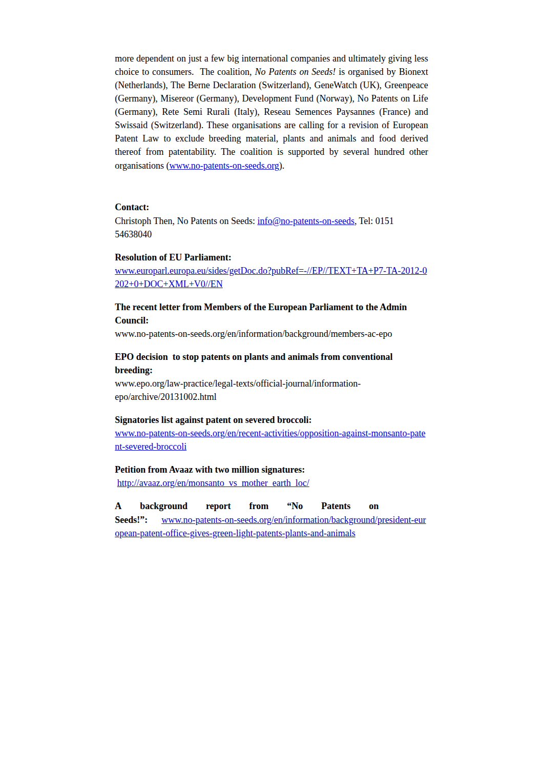more dependent on just a few big international companies and ultimately giving less choice to consumers. The coalition, No Patents on Seeds! is organised by Bionext (Netherlands), The Berne Declaration (Switzerland), GeneWatch (UK), Greenpeace (Germany), Misereor (Germany), Development Fund (Norway), No Patents on Life (Germany), Rete Semi Rurali (Italy), Reseau Semences Paysannes (France) and Swissaid (Switzerland). These organisations are calling for a revision of European Patent Law to exclude breeding material, plants and animals and food derived thereof from patentability. The coalition is supported by several hundred other organisations (www.no-patents-on-seeds.org).
Contact:
Christoph Then, No Patents on Seeds: info@no-patents-on-seeds, Tel: 0151 54638040
Resolution of EU Parliament:
www.europarl.europa.eu/sides/getDoc.do?pubRef=-//EP//TEXT+TA+P7-TA-2012-0202+0+DOC+XML+V0//EN
The recent letter from Members of the European Parliament to the Admin Council:
www.no-patents-on-seeds.org/en/information/background/members-ac-epo
EPO decision to stop patents on plants and animals from conventional breeding:
www.epo.org/law-practice/legal-texts/official-journal/information-epo/archive/20131002.html
Signatories list against patent on severed broccoli:
www.no-patents-on-seeds.org/en/recent-activities/opposition-against-monsanto-patent-severed-broccoli
Petition from Avaaz with two million signatures:
http://avaaz.org/en/monsanto_vs_mother_earth_loc/
A background report from “No Patents on Seeds!”: www.no-patents-on-seeds.org/en/information/background/president-european-patent-office-gives-green-light-patents-plants-and-animals